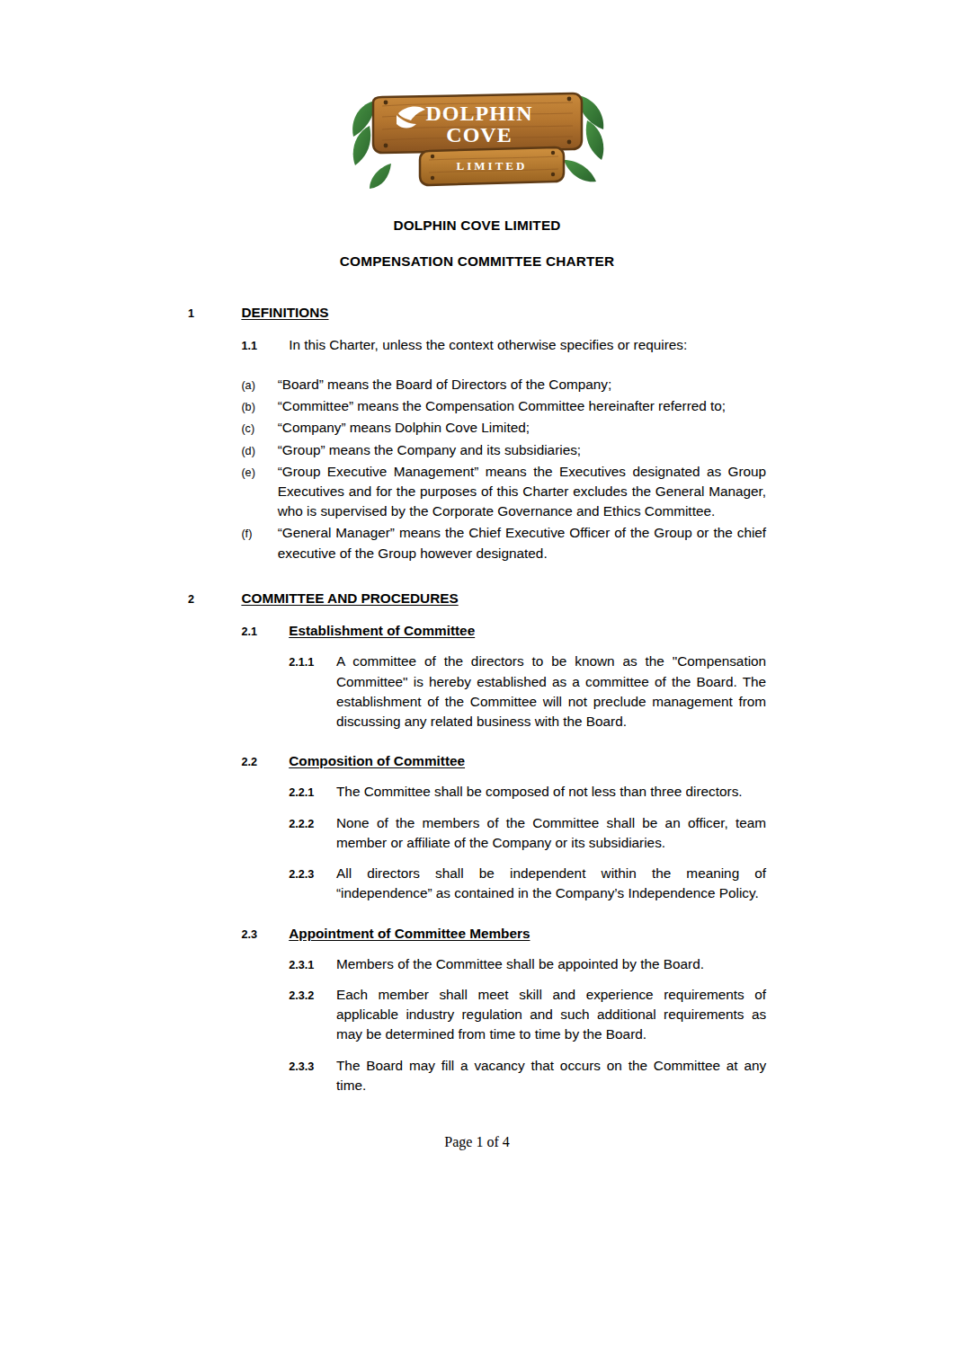LIMITED DOLPHIN COVE
DOLPHIN COVE LIMITED
COMPENSATION COMMITTEE CHARTER
1 DEFINITIONS
1.1 In this Charter, unless the context otherwise specifies or requires:
(a) “Board” means the Board of Directors of the Company;
(b) “Committee” means the Compensation Committee hereinafter referred to;
(c) “Company” means Dolphin Cove Limited;
(d) “Group” means the Company and its subsidiaries;
(e) “Group Executive Management” means the Executives designated as Group Executives and for the purposes of this Charter excludes the General Manager, who is supervised by the Corporate Governance and Ethics Committee.
(f) “General Manager” means the Chief Executive Officer of the Group or the chief executive of the Group however designated.
2 COMMITTEE AND PROCEDURES
2.1 Establishment of Committee
2.1.1 A committee of the directors to be known as the "Compensation Committee" is hereby established as a committee of the Board. The establishment of the Committee will not preclude management from discussing any related business with the Board.
2.2 Composition of Committee
2.2.1 The Committee shall be composed of not less than three directors.
2.2.2 None of the members of the Committee shall be an officer, team member or affiliate of the Company or its subsidiaries.
2.2.3 All directors shall be independent within the meaning of “independence” as contained in the Company’s Independence Policy.
2.3 Appointment of Committee Members
2.3.1 Members of the Committee shall be appointed by the Board.
2.3.2 Each member shall meet skill and experience requirements of applicable industry regulation and such additional requirements as may be determined from time to time by the Board.
2.3.3 The Board may fill a vacancy that occurs on the Committee at any time.
Page 1 of 4